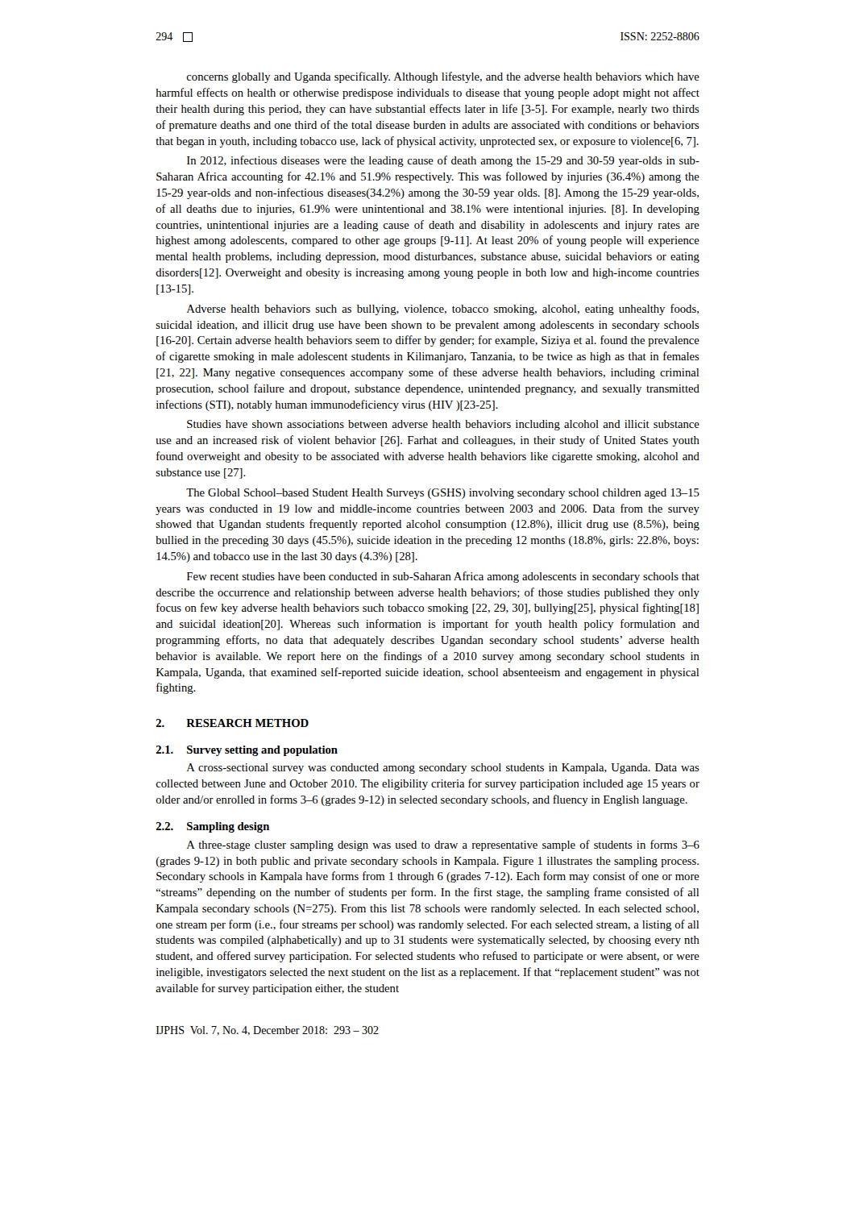294
ISSN: 2252-8806
concerns globally and Uganda specifically. Although lifestyle, and the adverse health behaviors which have harmful effects on health or otherwise predispose individuals to disease that young people adopt might not affect their health during this period, they can have substantial effects later in life [3-5]. For example, nearly two thirds of premature deaths and one third of the total disease burden in adults are associated with conditions or behaviors that began in youth, including tobacco use, lack of physical activity, unprotected sex, or exposure to violence[6, 7].
In 2012, infectious diseases were the leading cause of death among the 15-29 and 30-59 year-olds in sub-Saharan Africa accounting for 42.1% and 51.9% respectively. This was followed by injuries (36.4%) among the 15-29 year-olds and non-infectious diseases(34.2%) among the 30-59 year olds. [8]. Among the 15-29 year-olds, of all deaths due to injuries, 61.9% were unintentional and 38.1% were intentional injuries. [8]. In developing countries, unintentional injuries are a leading cause of death and disability in adolescents and injury rates are highest among adolescents, compared to other age groups [9-11]. At least 20% of young people will experience mental health problems, including depression, mood disturbances, substance abuse, suicidal behaviors or eating disorders[12]. Overweight and obesity is increasing among young people in both low and high-income countries [13-15].
Adverse health behaviors such as bullying, violence, tobacco smoking, alcohol, eating unhealthy foods, suicidal ideation, and illicit drug use have been shown to be prevalent among adolescents in secondary schools [16-20]. Certain adverse health behaviors seem to differ by gender; for example, Siziya et al. found the prevalence of cigarette smoking in male adolescent students in Kilimanjaro, Tanzania, to be twice as high as that in females [21, 22]. Many negative consequences accompany some of these adverse health behaviors, including criminal prosecution, school failure and dropout, substance dependence, unintended pregnancy, and sexually transmitted infections (STI), notably human immunodeficiency virus (HIV )[23-25].
Studies have shown associations between adverse health behaviors including alcohol and illicit substance use and an increased risk of violent behavior [26]. Farhat and colleagues, in their study of United States youth found overweight and obesity to be associated with adverse health behaviors like cigarette smoking, alcohol and substance use [27].
The Global School–based Student Health Surveys (GSHS) involving secondary school children aged 13–15 years was conducted in 19 low and middle-income countries between 2003 and 2006. Data from the survey showed that Ugandan students frequently reported alcohol consumption (12.8%), illicit drug use (8.5%), being bullied in the preceding 30 days (45.5%), suicide ideation in the preceding 12 months (18.8%, girls: 22.8%, boys: 14.5%) and tobacco use in the last 30 days (4.3%) [28].
Few recent studies have been conducted in sub-Saharan Africa among adolescents in secondary schools that describe the occurrence and relationship between adverse health behaviors; of those studies published they only focus on few key adverse health behaviors such tobacco smoking [22, 29, 30], bullying[25], physical fighting[18] and suicidal ideation[20]. Whereas such information is important for youth health policy formulation and programming efforts, no data that adequately describes Ugandan secondary school students’ adverse health behavior is available. We report here on the findings of a 2010 survey among secondary school students in Kampala, Uganda, that examined self-reported suicide ideation, school absenteeism and engagement in physical fighting.
2. RESEARCH METHOD
2.1. Survey setting and population
A cross-sectional survey was conducted among secondary school students in Kampala, Uganda. Data was collected between June and October 2010. The eligibility criteria for survey participation included age 15 years or older and/or enrolled in forms 3–6 (grades 9-12) in selected secondary schools, and fluency in English language.
2.2. Sampling design
A three-stage cluster sampling design was used to draw a representative sample of students in forms 3–6 (grades 9-12) in both public and private secondary schools in Kampala. Figure 1 illustrates the sampling process. Secondary schools in Kampala have forms from 1 through 6 (grades 7-12). Each form may consist of one or more “streams” depending on the number of students per form. In the first stage, the sampling frame consisted of all Kampala secondary schools (N=275). From this list 78 schools were randomly selected. In each selected school, one stream per form (i.e., four streams per school) was randomly selected. For each selected stream, a listing of all students was compiled (alphabetically) and up to 31 students were systematically selected, by choosing every nth student, and offered survey participation. For selected students who refused to participate or were absent, or were ineligible, investigators selected the next student on the list as a replacement. If that “replacement student” was not available for survey participation either, the student
IJPHS Vol. 7, No. 4, December 2018: 293 – 302